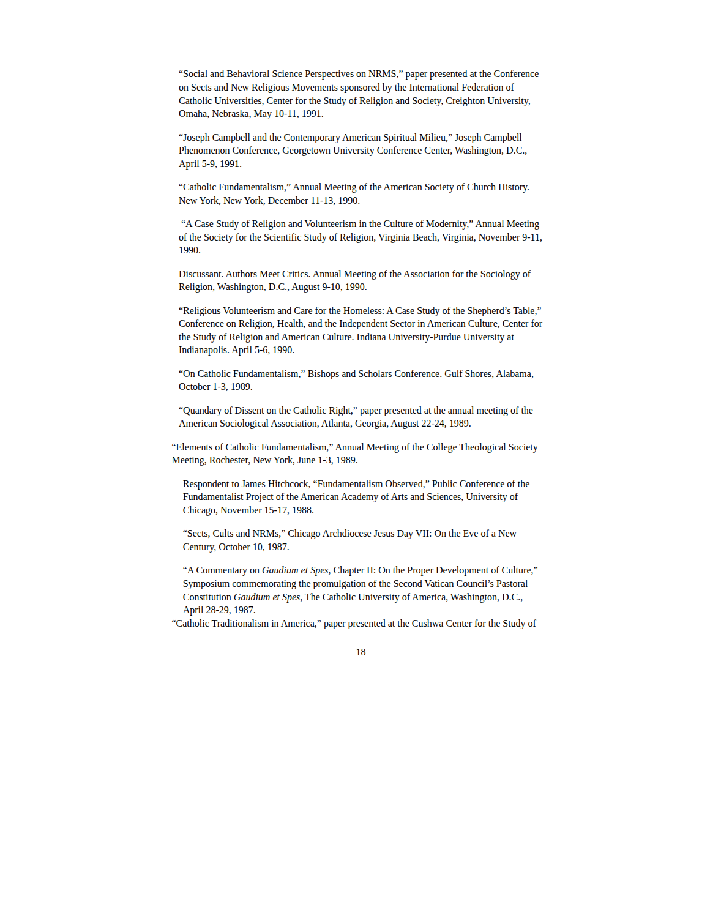“Social and Behavioral Science Perspectives on NRMS,” paper presented at the Conference on Sects and New Religious Movements sponsored by the International Federation of Catholic Universities, Center for the Study of Religion and Society, Creighton University, Omaha, Nebraska, May 10-11, 1991.
“Joseph Campbell and the Contemporary American Spiritual Milieu,” Joseph Campbell Phenomenon Conference, Georgetown University Conference Center, Washington, D.C., April 5-9, 1991.
“Catholic Fundamentalism,” Annual Meeting of the American Society of Church History. New York, New York, December 11-13, 1990.
“A Case Study of Religion and Volunteerism in the Culture of Modernity,” Annual Meeting of the Society for the Scientific Study of Religion, Virginia Beach, Virginia, November 9-11, 1990.
Discussant. Authors Meet Critics. Annual Meeting of the Association for the Sociology of Religion, Washington, D.C., August 9-10, 1990.
“Religious Volunteerism and Care for the Homeless: A Case Study of the Shepherd’s Table,” Conference on Religion, Health, and the Independent Sector in American Culture, Center for the Study of Religion and American Culture. Indiana University-Purdue University at Indianapolis. April 5-6, 1990.
“On Catholic Fundamentalism,” Bishops and Scholars Conference. Gulf Shores, Alabama, October 1-3, 1989.
“Quandary of Dissent on the Catholic Right,” paper presented at the annual meeting of the American Sociological Association, Atlanta, Georgia, August 22-24, 1989.
“Elements of Catholic Fundamentalism,” Annual Meeting of the College Theological Society Meeting, Rochester, New York, June 1-3, 1989.
Respondent to James Hitchcock, “Fundamentalism Observed,” Public Conference of the Fundamentalist Project of the American Academy of Arts and Sciences, University of Chicago, November 15-17, 1988.
“Sects, Cults and NRMs,” Chicago Archdiocese Jesus Day VII: On the Eve of a New Century, October 10, 1987.
“A Commentary on Gaudium et Spes, Chapter II: On the Proper Development of Culture,” Symposium commemorating the promulgation of the Second Vatican Council’s Pastoral Constitution Gaudium et Spes, The Catholic University of America, Washington, D.C., April 28-29, 1987.
“Catholic Traditionalism in America,” paper presented at the Cushwa Center for the Study of
18